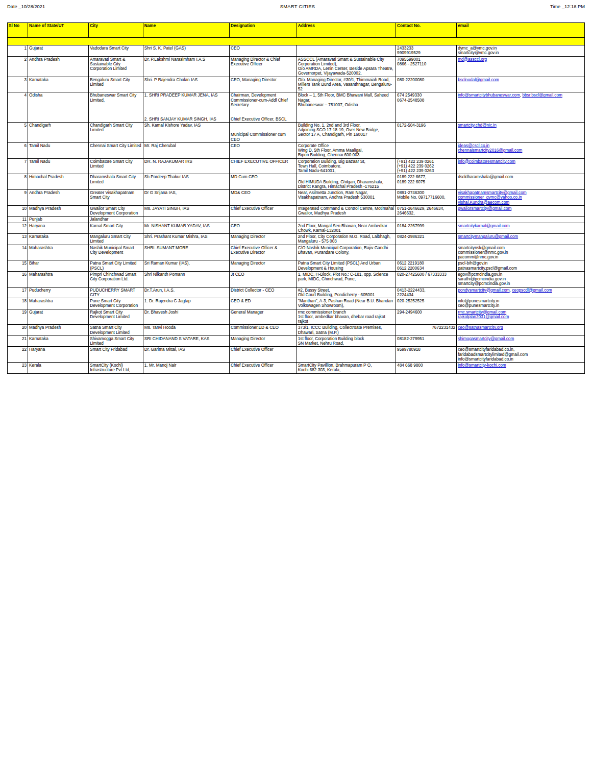Date _10/28/2021
SMART CITIES
Time _12:18 PM
| Sl No | Name of State/UT | City | Name | Designation | Address | Contact No. | email |
| --- | --- | --- | --- | --- | --- | --- | --- |
| 1 | Gujarat | Vadodara Smart City | Shri S. K. Patel (GAS) | CEO | | 2433233 9909919529 | dymc_a@vmc.gov.in smartcity@vmc.gov.in |
| 2 | Andhra Pradesh | Amaravati Smart & Sustainable City Corporation Limited | Dr. P.Lakshmi Narasimham I.A.S | Managing Director & Chief Executive Officer | ASSCCL (Amaravati Smart & Sustainable City Corporation Limited), O/o AMRDA, Lenin Center, Beside Apsara Theatre, Governorpet, Vijayawada-520002. | 7095599001 0866 - 2527110 | md@assccl.org |
| 3 | Karnataka | Bengaluru Smart City Limited | Shri. P Rajendra Cholan IAS | CEO, Managing Director | O/o. Managing Director, #30/1, Thimmaiah Road, Millers Tank Bund Area, Vasanthnagar, Bengaluru-52 | 080-22200080 | bsclnodal@gmail.com |
| 4 | Odisha | Bhubaneswar Smart City Limited, | 1. SHRI PRADEEP KUMAR JENA, IAS 2. SHRI SANJAY KUMAR SINGH, IAS | Chairman, Development Commissioner-cum-Addl Chief Secretary Chief Executive Officer, BSCL | Block – 1, 5th Floor, BMC Bhawani Mall, Saheed Nagar, Bhubaneswar – 751007, Odisha | 674 2549330 0674-2548508 | info@smartcitybhubaneswar.com , bbsr.bscl@gmail.com |
| 5 | Chandigarh | Chandigarh Smart City Limited | Sh. Kamal Kishore Yadav, IAS | Municipal Commissioner cum CEO | Building No. 1, 2nd and 3rd Floor, Adjoining SCO 17-18-19, Over New Bridge, Sector 17 A, Chandigarh, Pin 160017 | 0172-504-3196 | smartcity.chd@nic.in |
| 6 | Tamil Nadu | Chennai Smart City Limited | Mr. Raj Cherubal | CEO | Corporate Office Wing D, 5th Floor, Amma Maaligai, Ripon Building, Chennai 600 003 | | ideas@cscl.co.in chennaismartcity2016@gmail.com |
| 7 | Tamil Nadu | Coimbatore Smart City Limited | DR. N. RAJAKUMAR IRS | CHIEF EXECUTIVE OFFICER | Corporation Building, Big Bazaar St, Town Hall, Coimbatore. Tamil Nadu-641001, | (+91) 422 239 0261 (+91) 422 239 0262 (+91) 422 239 0263 | info@coimbatoresmartcity.com |
| 8 | Himachal Pradesh | Dharamshala Smart City Limited | Sh Pardeep Thakur IAS | MD Cum CEO | Old HIMUDA Building, Chilgari, Dharamshala, District Kangra, Himachal Pradesh -176215 | 0189 222 6677, 0189 222 6075 | dscldharamshala@gmail.com |
| 9 | Andhra Pradesh | Greater Visakhapatnam Smart City | Dr G Srijana IAS, | MD& CEO | Near, Asilmetta Junction, Ram Nagar, Visakhapatnam, Andhra Pradesh 530001 | 0891-2746300 Mobile No. 09717716600, | visakhapatnamsmartcity@gmail.com commissioner_gvmc@yahoo.co.in vishal.Kundra@aecom.com |
| 10 | Madhya Pradesh | Gwalior Smart City Development Corporation | Ms. JAYATI SINGH, IAS | Chief Executive Officer | Integerated Command & Control Centre, Motimahal Gwalior, Madhya Pradesh | 0751-2646629, 2646634, 2646632, | gwaliorsmartcity@gmail.com |
| 11 | Punjab | Jalandhar | | | | | |
| 12 | Haryana | Karnal Smart City | Mr. NISHANT KUMAR YADAV, IAS | CEO | 2nd Floor, Mangal Sen Bhavan, Near Ambedkar Chowk, Karnal-132001 | 0184-2267999 | smartcitykarnal@gmail.com |
| 13 | Karnataka | Mangaluru Smart City Limited | Shri. Prashant Kumar Mishra, IAS | Managing Director | 2nd Floor, City Corporation M.G. Road, Lalbhagh, Mangaluru - 575 003 | 0824-2986321 | smartcitymangaluru@gmail.com |
| 14 | Maharashtra | Nashik Municipal Smart City Development | SHRI. SUMANT MORE | Chief Executive Officer & Executive Director | C\O Nashik Municipal Corporation, Rajiv Gandhi Bhavan, Purandare Colony, | | smartcitynsk@gmail.com commissioner@nmc.gov.in pacomm@nmc.gov.in |
| 15 | Bihar | Patna Smart City Limited (PSCL) | Sri Raman Kumar (IAS), | Managing Director | Patna Smart City Limited (PSCL) And Urban Development & Housing | 0612 2219180 0612 2200634 | pscl-bih@gov.in patnasmartcity.pscl@gmail.com |
| 16 | Maharashtra | Pimpri Chinchwad Smart City Corporation Ltd. | Shri Nilkanth Pomann | Jt CEO | 1, MIDC, H-Block, Plot No.: C-181, opp. Science park, MIDC, Chinchwad, Pune, | 020-27425600 / 67333333 | egov@pcmcindia.gov.in sarathi@pcmcindia.gov.in smartcity@pcmcindia.gov.in |
| 17 | Puducherry | PUDUCHERRY SMART CITY | Dr.T.Arun, I.A.S. | District Collector - CEO | #2, Bussy Street, Old Court Building, Pondicherry - 605001 | 0413-2224433, 2224434 | pondysmartcity@gmail.com , ceopscdl@gmail.com |
| 18 | Maharashtra | Pune Smart City Development Corporation | 1. Dr. Rajendra C Jagtap | CEO & ED | "Manthan", A-3, Pashan Road (Near B.U. Bhandari Volkswagen Showroom), | 020-25252525 | info@punesmartcity.in ceo@punesmartcity.in |
| 19 | Gujarat | Rajkot Smart City Development Limited | Dr. Bhavesh Joshi | General Manager | rmc commissioner branch 1st floor, ambedkar bhavan, dhebar road rajkot rajkot | 294-2494600 | rmc.smartcity@gmail.com rajkotplan2031@gmail.com |
| 20 | Madhya Pradesh | Satna Smart City Development Limited | Ms. Tanvi Hooda | Commissioner,ED & CEO | 373/1, ICCC Building, Collectroate Premises, Dhawari, Satna (M.P.) | 7672231432 | ceo@satnasmartcity.org |
| 21 | Karnataka | Shivamogga Smart City Limited | SRI CHIDANAND S VATARE, KAS | Managing Director | 1st floor, Corporation Building block SN Market, Nehru Road, | 08182-279951 | shimogasmartcity@gmail.com |
| 22 | Haryana | Smart City Fridabad | Dr. Garima Mittal, IAS | Chief Executive Officer | | 9599780918 | ceo@smartcityfaridabad.co.in, faridabadsmartcitylimited@gmail.com info@smartcityfaridabad.co.in |
| 23 | Kerala | SmartCity (Kochi) Infrastructure Pvt Ltd, | 1. Mr. Manoj Nair | Chief Executive Officer | SmartCity Pavillion, Brahmapuram P O, Kochi 682 303, Kerala, | 484 668 9800 | info@smartcity-kochi.com |